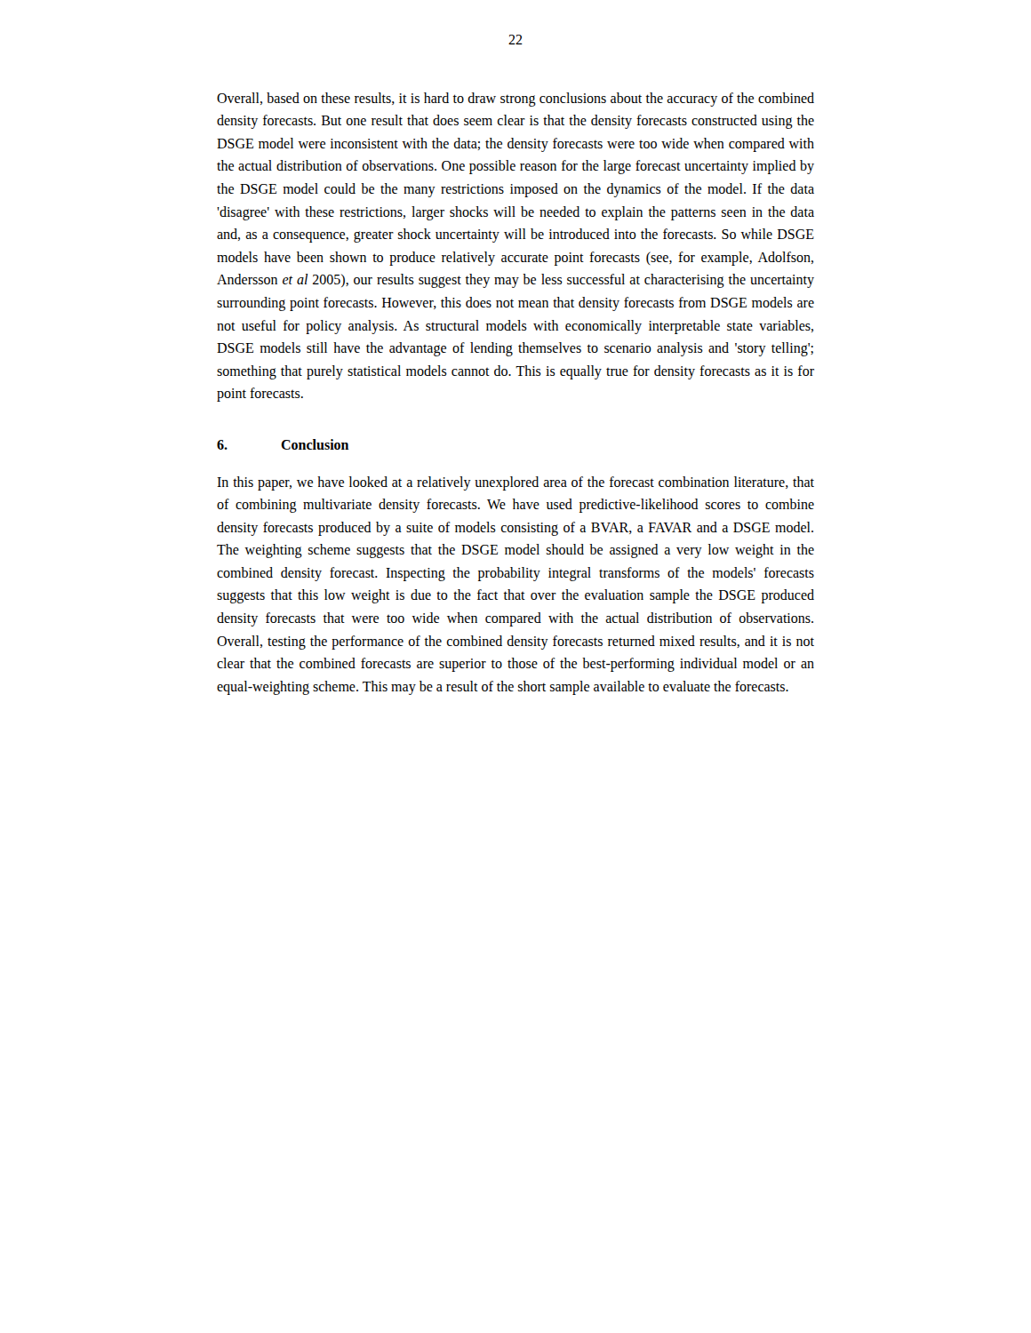22
Overall, based on these results, it is hard to draw strong conclusions about the accuracy of the combined density forecasts. But one result that does seem clear is that the density forecasts constructed using the DSGE model were inconsistent with the data; the density forecasts were too wide when compared with the actual distribution of observations. One possible reason for the large forecast uncertainty implied by the DSGE model could be the many restrictions imposed on the dynamics of the model. If the data 'disagree' with these restrictions, larger shocks will be needed to explain the patterns seen in the data and, as a consequence, greater shock uncertainty will be introduced into the forecasts. So while DSGE models have been shown to produce relatively accurate point forecasts (see, for example, Adolfson, Andersson et al 2005), our results suggest they may be less successful at characterising the uncertainty surrounding point forecasts. However, this does not mean that density forecasts from DSGE models are not useful for policy analysis. As structural models with economically interpretable state variables, DSGE models still have the advantage of lending themselves to scenario analysis and 'story telling'; something that purely statistical models cannot do. This is equally true for density forecasts as it is for point forecasts.
6. Conclusion
In this paper, we have looked at a relatively unexplored area of the forecast combination literature, that of combining multivariate density forecasts. We have used predictive-likelihood scores to combine density forecasts produced by a suite of models consisting of a BVAR, a FAVAR and a DSGE model. The weighting scheme suggests that the DSGE model should be assigned a very low weight in the combined density forecast. Inspecting the probability integral transforms of the models' forecasts suggests that this low weight is due to the fact that over the evaluation sample the DSGE produced density forecasts that were too wide when compared with the actual distribution of observations. Overall, testing the performance of the combined density forecasts returned mixed results, and it is not clear that the combined forecasts are superior to those of the best-performing individual model or an equal-weighting scheme. This may be a result of the short sample available to evaluate the forecasts.